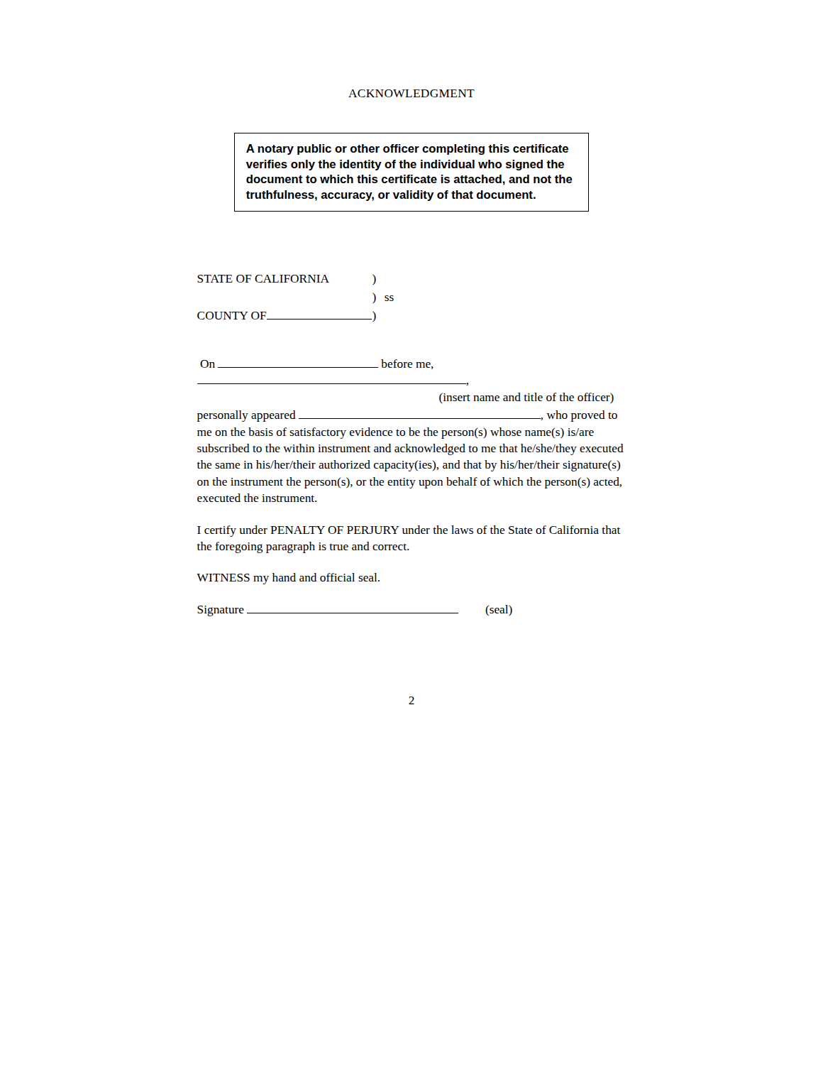ACKNOWLEDGMENT
A notary public or other officer completing this certificate verifies only the identity of the individual who signed the document to which this certificate is attached, and not the truthfulness, accuracy, or validity of that document.
| STATE OF CALIFORNIA | ) | |
| | ) | ss |
| COUNTY OF | ) | |
On before me, ,
(insert name and title of the officer)
personally appeared , who proved to me on the basis of satisfactory evidence to be the person(s) whose name(s) is/are subscribed to the within instrument and acknowledged to me that he/she/they executed the same in his/her/their authorized capacity(ies), and that by his/her/their signature(s) on the instrument the person(s), or the entity upon behalf of which the person(s) acted, executed the instrument.
I certify under PENALTY OF PERJURY under the laws of the State of California that the foregoing paragraph is true and correct.
WITNESS my hand and official seal.
Signature (seal)
2